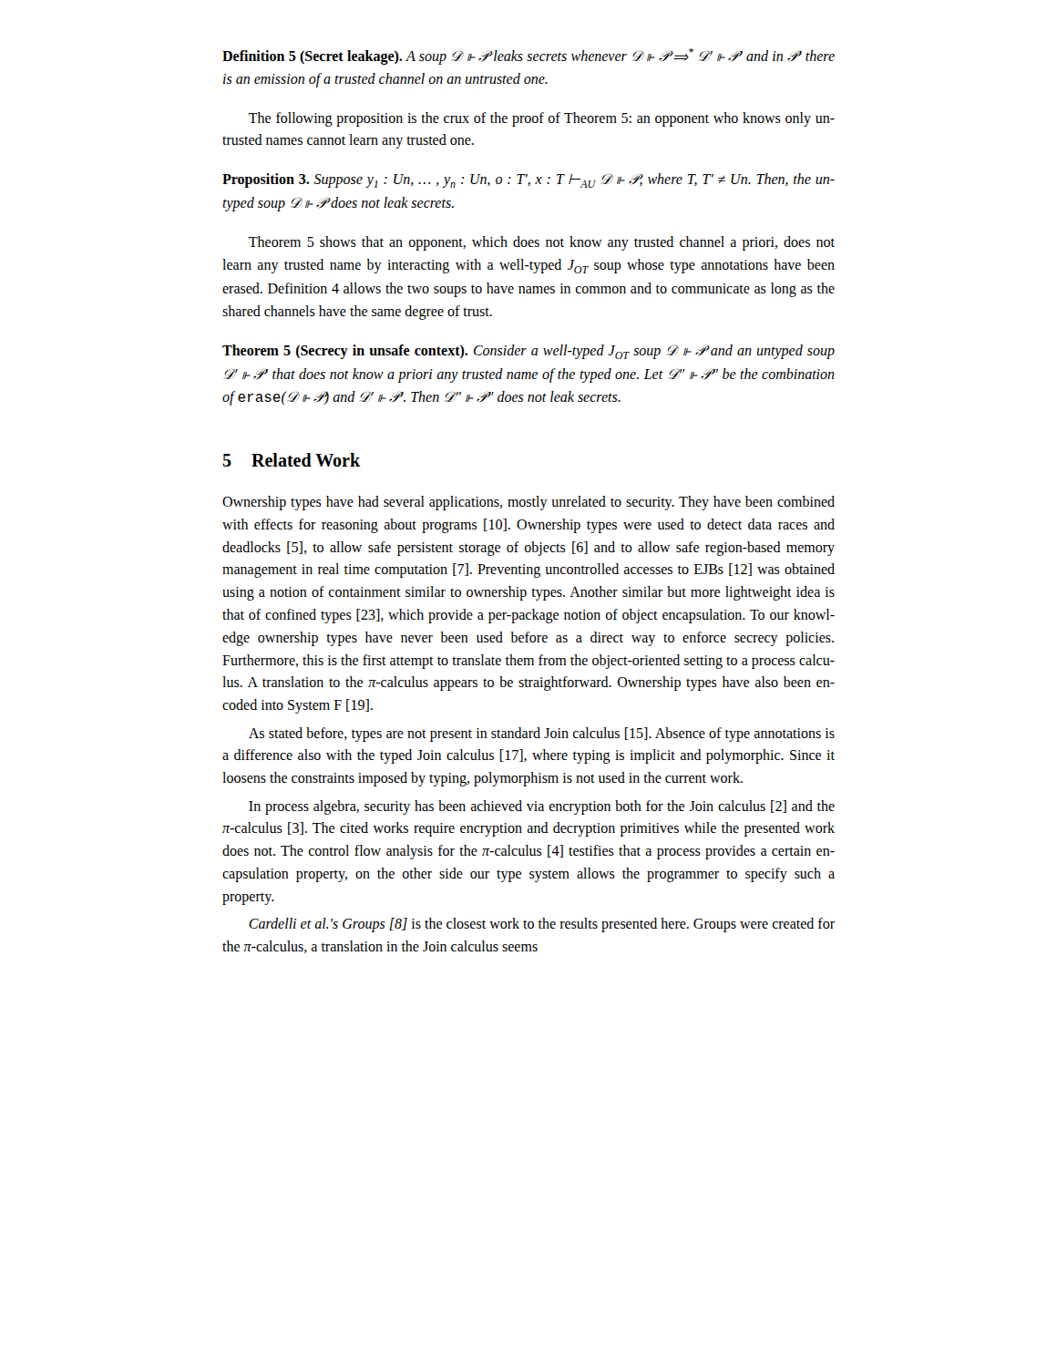Definition 5 (Secret leakage). A soup 𝒟 ⊩ 𝒫 leaks secrets whenever 𝒟 ⊩ 𝒫 ⟹* 𝒟′ ⊩ 𝒫′ and in 𝒫′ there is an emission of a trusted channel on an untrusted one.
The following proposition is the crux of the proof of Theorem 5: an opponent who knows only untrusted names cannot learn any trusted one.
Proposition 3. Suppose y1 : Un, … , yn : Un, o : T′, x : T ⊢AU 𝒟 ⊩ 𝒫, where T, T′ ≠ Un. Then, the untyped soup 𝒟 ⊩ 𝒫 does not leak secrets.
Theorem 5 shows that an opponent, which does not know any trusted channel a priori, does not learn any trusted name by interacting with a well-typed JOT soup whose type annotations have been erased. Definition 4 allows the two soups to have names in common and to communicate as long as the shared channels have the same degree of trust.
Theorem 5 (Secrecy in unsafe context). Consider a well-typed JOT soup 𝒟 ⊩ 𝒫 and an untyped soup 𝒟′ ⊩ 𝒫′ that does not know a priori any trusted name of the typed one. Let 𝒟″ ⊩ 𝒫″ be the combination of erase(𝒟 ⊩ 𝒫) and 𝒟′ ⊩ 𝒫′. Then 𝒟″ ⊩ 𝒫″ does not leak secrets.
5 Related Work
Ownership types have had several applications, mostly unrelated to security. They have been combined with effects for reasoning about programs [10]. Ownership types were used to detect data races and deadlocks [5], to allow safe persistent storage of objects [6] and to allow safe region-based memory management in real time computation [7]. Preventing uncontrolled accesses to EJBs [12] was obtained using a notion of containment similar to ownership types. Another similar but more lightweight idea is that of confined types [23], which provide a per-package notion of object encapsulation. To our knowledge ownership types have never been used before as a direct way to enforce secrecy policies. Furthermore, this is the first attempt to translate them from the object-oriented setting to a process calculus. A translation to the π-calculus appears to be straightforward. Ownership types have also been encoded into System F [19].
As stated before, types are not present in standard Join calculus [15]. Absence of type annotations is a difference also with the typed Join calculus [17], where typing is implicit and polymorphic. Since it loosens the constraints imposed by typing, polymorphism is not used in the current work.
In process algebra, security has been achieved via encryption both for the Join calculus [2] and the π-calculus [3]. The cited works require encryption and decryption primitives while the presented work does not. The control flow analysis for the π-calculus [4] testifies that a process provides a certain encapsulation property, on the other side our type system allows the programmer to specify such a property.
Cardelli et al.'s Groups [8] is the closest work to the results presented here. Groups were created for the π-calculus, a translation in the Join calculus seems